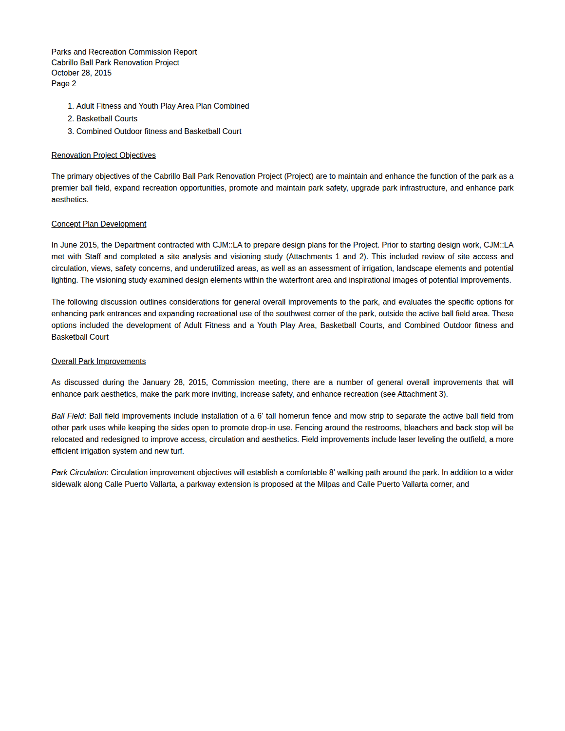Parks and Recreation Commission Report
Cabrillo Ball Park Renovation Project
October 28, 2015
Page 2
Adult Fitness and Youth Play Area Plan Combined
Basketball Courts
Combined Outdoor fitness and Basketball Court
Renovation Project Objectives
The primary objectives of the Cabrillo Ball Park Renovation Project (Project) are to maintain and enhance the function of the park as a premier ball field, expand recreation opportunities, promote and maintain park safety, upgrade park infrastructure, and enhance park aesthetics.
Concept Plan Development
In June 2015, the Department contracted with CJM::LA to prepare design plans for the Project. Prior to starting design work, CJM::LA met with Staff and completed a site analysis and visioning study (Attachments 1 and 2). This included review of site access and circulation, views, safety concerns, and underutilized areas, as well as an assessment of irrigation, landscape elements and potential lighting. The visioning study examined design elements within the waterfront area and inspirational images of potential improvements.
The following discussion outlines considerations for general overall improvements to the park, and evaluates the specific options for enhancing park entrances and expanding recreational use of the southwest corner of the park, outside the active ball field area. These options included the development of Adult Fitness and a Youth Play Area, Basketball Courts, and Combined Outdoor fitness and Basketball Court
Overall Park Improvements
As discussed during the January 28, 2015, Commission meeting, there are a number of general overall improvements that will enhance park aesthetics, make the park more inviting, increase safety, and enhance recreation (see Attachment 3).
Ball Field: Ball field improvements include installation of a 6' tall homerun fence and mow strip to separate the active ball field from other park uses while keeping the sides open to promote drop-in use. Fencing around the restrooms, bleachers and back stop will be relocated and redesigned to improve access, circulation and aesthetics. Field improvements include laser leveling the outfield, a more efficient irrigation system and new turf.
Park Circulation: Circulation improvement objectives will establish a comfortable 8' walking path around the park. In addition to a wider sidewalk along Calle Puerto Vallarta, a parkway extension is proposed at the Milpas and Calle Puerto Vallarta corner, and